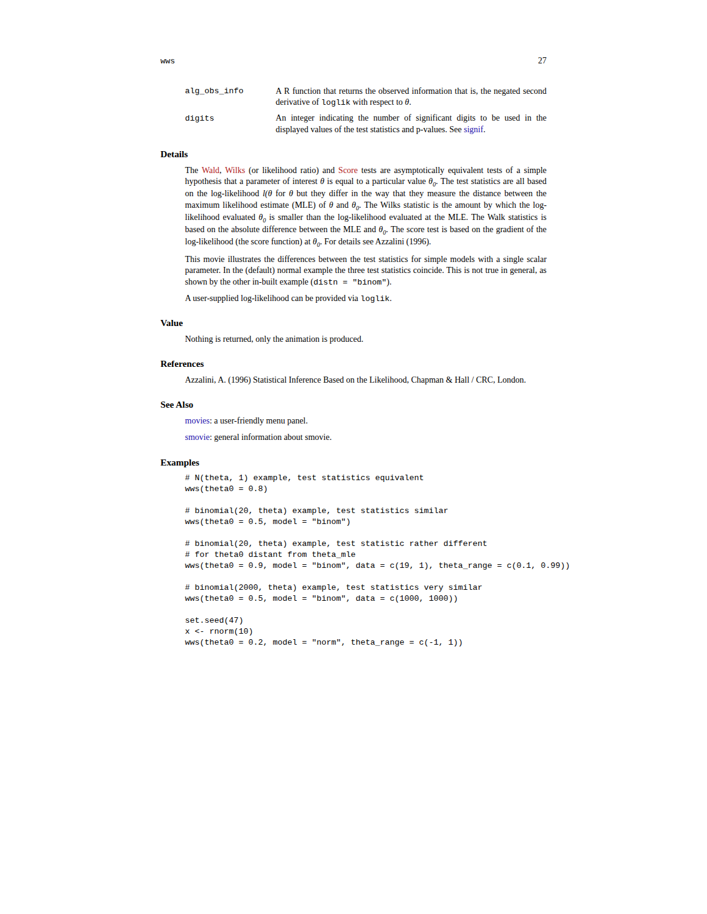wws
27
alg_obs_info
A R function that returns the observed information that is, the negated second derivative of loglik with respect to θ.
digits
An integer indicating the number of significant digits to be used in the displayed values of the test statistics and p-values. See signif.
Details
The Wald, Wilks (or likelihood ratio) and Score tests are asymptotically equivalent tests of a simple hypothesis that a parameter of interest θ is equal to a particular value θ0. The test statistics are all based on the log-likelihood l(θ for θ but they differ in the way that they measure the distance between the maximum likelihood estimate (MLE) of θ and θ0. The Wilks statistic is the amount by which the log-likelihood evaluated θ0 is smaller than the log-likelihood evaluated at the MLE. The Walk statistics is based on the absolute difference between the MLE and θ0. The score test is based on the gradient of the log-likelihood (the score function) at θ0. For details see Azzalini (1996).
This movie illustrates the differences between the test statistics for simple models with a single scalar parameter. In the (default) normal example the three test statistics coincide. This is not true in general, as shown by the other in-built example (distn = "binom").
A user-supplied log-likelihood can be provided via loglik.
Value
Nothing is returned, only the animation is produced.
References
Azzalini, A. (1996) Statistical Inference Based on the Likelihood, Chapman & Hall / CRC, London.
See Also
movies: a user-friendly menu panel.
smovie: general information about smovie.
Examples
# N(theta, 1) example, test statistics equivalent
wws(theta0 = 0.8)

# binomial(20, theta) example, test statistics similar
wws(theta0 = 0.5, model = "binom")

# binomial(20, theta) example, test statistic rather different
# for theta0 distant from theta_mle
wws(theta0 = 0.9, model = "binom", data = c(19, 1), theta_range = c(0.1, 0.99))

# binomial(2000, theta) example, test statistics very similar
wws(theta0 = 0.5, model = "binom", data = c(1000, 1000))

set.seed(47)
x <- rnorm(10)
wws(theta0 = 0.2, model = "norm", theta_range = c(-1, 1))